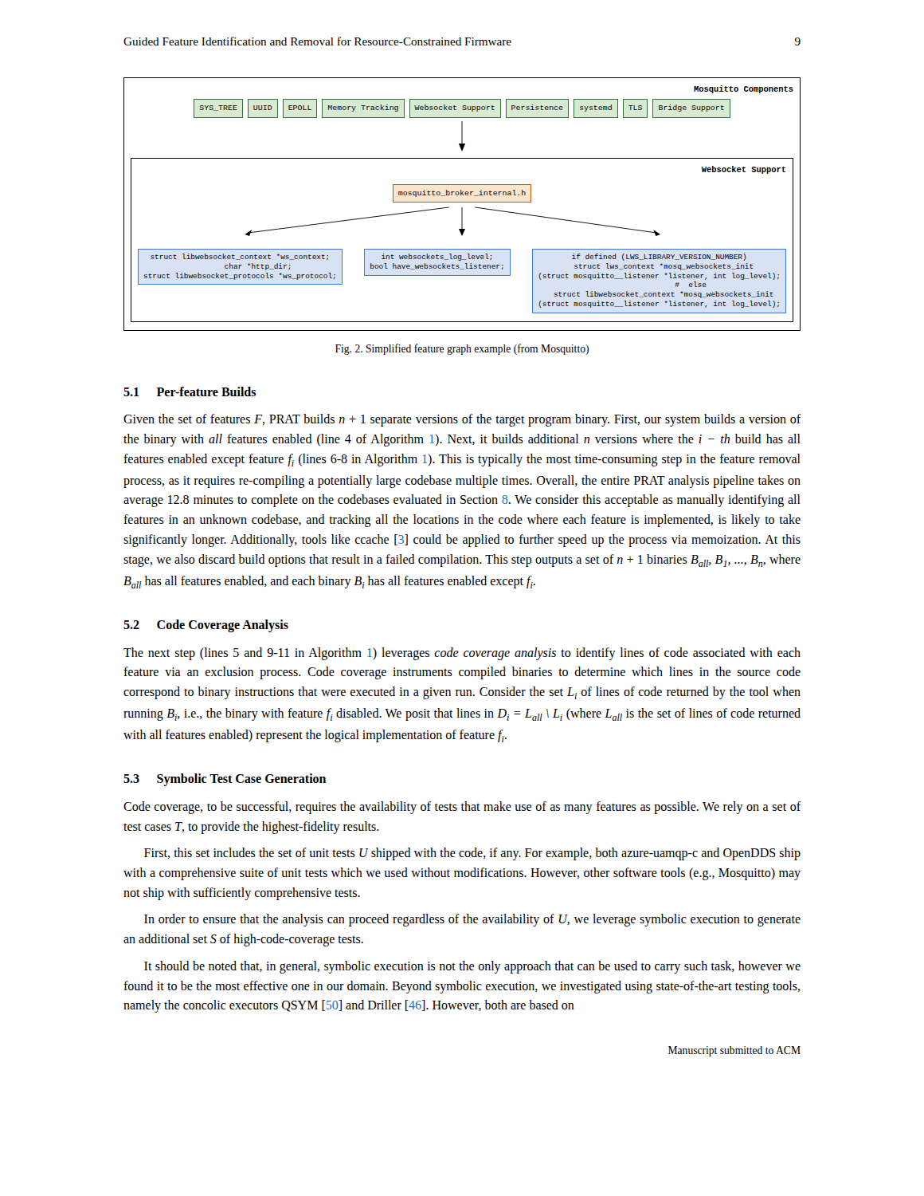Guided Feature Identification and Removal for Resource-Constrained Firmware 9
Mosquitto Components
SYS_TREE UUID EPOLL Memory Tracking Websocket Support Persistence systemd TLS Bridge Support
Websocket Support
mosquitto_broker_internal.h
struct libwebsocket_context *ws_context; char *http_dir; struct libwebsocket_protocols *ws_protocol;
int websockets_log_level; bool have_websockets_listener;
if defined (LWS_LIBRARY_VERSION_NUMBER) struct lws_context *mosq_websockets_init (struct mosquitto__listener *listener, int log_level); # else struct libwebsocket_context *mosq_websockets_init (struct mosquitto__listener *listener, int log_level);
Fig. 2. Simplified feature graph example (from Mosquitto)
5.1 Per-feature Builds
Given the set of features F, PRAT builds n + 1 separate versions of the target program binary. First, our system builds a version of the binary with all features enabled (line 4 of Algorithm 1). Next, it builds additional n versions where the i − th build has all features enabled except feature fi (lines 6-8 in Algorithm 1). This is typically the most time-consuming step in the feature removal process, as it requires re-compiling a potentially large codebase multiple times. Overall, the entire PRAT analysis pipeline takes on average 12.8 minutes to complete on the codebases evaluated in Section 8. We consider this acceptable as manually identifying all features in an unknown codebase, and tracking all the locations in the code where each feature is implemented, is likely to take significantly longer. Additionally, tools like ccache [3] could be applied to further speed up the process via memoization. At this stage, we also discard build options that result in a failed compilation. This step outputs a set of n + 1 binaries Ball, B1, ..., Bn, where Ball has all features enabled, and each binary Bi has all features enabled except fi.
5.2 Code Coverage Analysis
The next step (lines 5 and 9-11 in Algorithm 1) leverages code coverage analysis to identify lines of code associated with each feature via an exclusion process. Code coverage instruments compiled binaries to determine which lines in the source code correspond to binary instructions that were executed in a given run. Consider the set Li of lines of code returned by the tool when running Bi, i.e., the binary with feature fi disabled. We posit that lines in Di = Lall \ Li (where Lall is the set of lines of code returned with all features enabled) represent the logical implementation of feature fi.
5.3 Symbolic Test Case Generation
Code coverage, to be successful, requires the availability of tests that make use of as many features as possible. We rely on a set of test cases T, to provide the highest-fidelity results.
First, this set includes the set of unit tests U shipped with the code, if any. For example, both azure-uamqp-c and OpenDDS ship with a comprehensive suite of unit tests which we used without modifications. However, other software tools (e.g., Mosquitto) may not ship with sufficiently comprehensive tests.
In order to ensure that the analysis can proceed regardless of the availability of U, we leverage symbolic execution to generate an additional set S of high-code-coverage tests.
It should be noted that, in general, symbolic execution is not the only approach that can be used to carry such task, however we found it to be the most effective one in our domain. Beyond symbolic execution, we investigated using state-of-the-art testing tools, namely the concolic executors QSYM [50] and Driller [46]. However, both are based on
Manuscript submitted to ACM